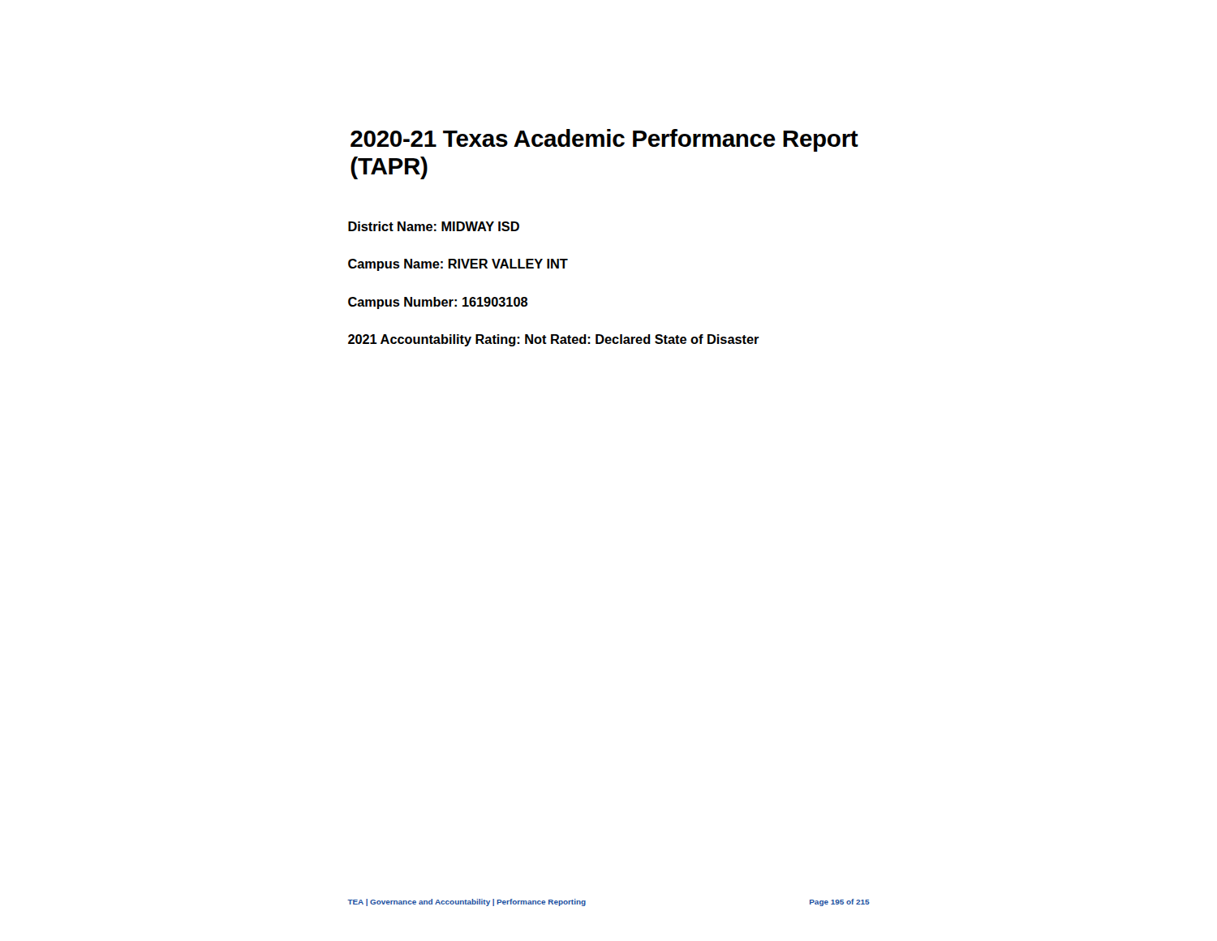2020-21 Texas Academic Performance Report (TAPR)
District Name: MIDWAY ISD
Campus Name: RIVER VALLEY INT
Campus Number: 161903108
2021 Accountability Rating: Not Rated: Declared State of Disaster
TEA|Governance and Accountability|Performance Reporting Page 195 of 215